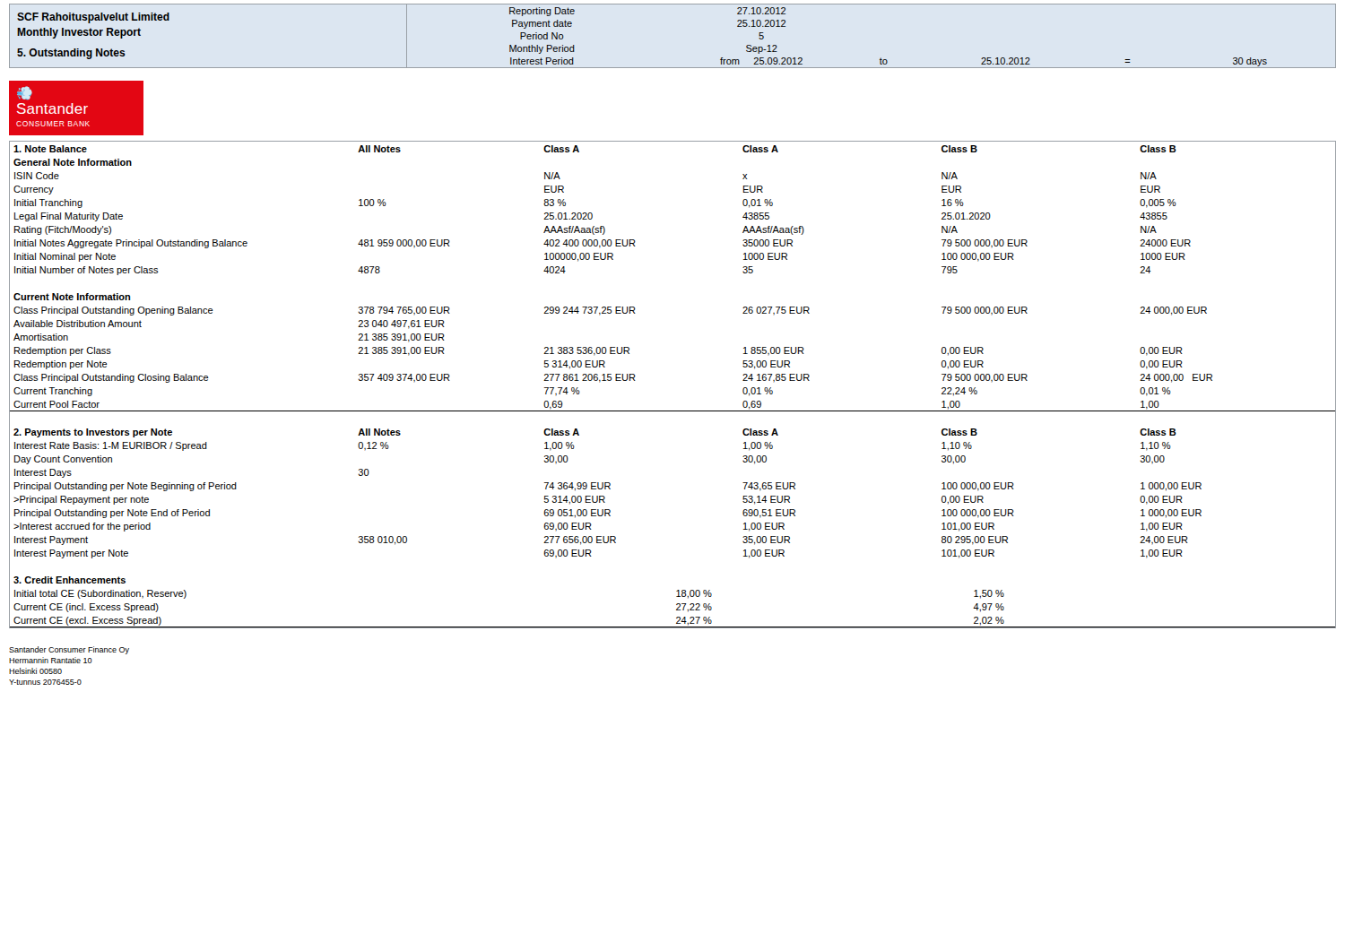SCF Rahoituspalvelut Limited
Monthly Investor Report
5. Outstanding Notes
| Reporting Date | 27.10.2012 | | | | |
| Payment date | 25.10.2012 | | | | |
| Period No | 5 | | | | |
| Monthly Period | Sep-12 | | | | |
| Interest Period | from 25.09.2012 | to | 25.10.2012 | = | 30 days |
💨
Santander
CONSUMER BANK
| 1. Note Balance | All Notes | Class A | Class A | Class B | Class B |
| --- | --- | --- | --- | --- | --- |
| General Note Information | | | | | |
| ISIN Code | | N/A | x | N/A | N/A |
| Currency | | EUR | EUR | EUR | EUR |
| Initial Tranching | 100 % | 83 % | 0,01 % | 16 % | 0,005 % |
| Legal Final Maturity Date | | 25.01.2020 | 43855 | 25.01.2020 | 43855 |
| Rating (Fitch/Moody's) | | AAAsf/Aaa(sf) | AAAsf/Aaa(sf) | N/A | N/A |
| Initial Notes Aggregate Principal Outstanding Balance | 481 959 000,00 EUR | 402 400 000,00 EUR | 35000 EUR | 79 500 000,00 EUR | 24000 EUR |
| Initial Nominal per Note | | 100000,00 EUR | 1000 EUR | 100 000,00 EUR | 1000 EUR |
| Initial Number of Notes per Class | 4878 | 4024 | 35 | 795 | 24 |
| Current Note Information | | | | | |
| Class Principal Outstanding Opening Balance | 378 794 765,00 EUR | 299 244 737,25 EUR | 26 027,75 EUR | 79 500 000,00 EUR | 24 000,00 EUR |
| Available Distribution Amount | 23 040 497,61 EUR | | | | |
| Amortisation | 21 385 391,00 EUR | | | | |
| Redemption per Class | 21 385 391,00 EUR | 21 383 536,00 EUR | 1 855,00 EUR | 0,00 EUR | 0,00 EUR |
| Redemption per Note | | 5 314,00 EUR | 53,00 EUR | 0,00 EUR | 0,00 EUR |
| Class Principal Outstanding Closing Balance | 357 409 374,00 EUR | 277 861 206,15 EUR | 24 167,85 EUR | 79 500 000,00 EUR | 24 000,00 EUR |
| Current Tranching | | 77,74 % | 0,01 % | 22,24 % | 0,01 % |
| Current Pool Factor | | 0,69 | 0,69 | 1,00 | 1,00 |
| 2. Payments to Investors per Note | All Notes | Class A | Class A | Class B | Class B |
| Interest Rate Basis: 1-M EURIBOR / Spread | 0,12 % | 1,00 % | 1,00 % | 1,10 % | 1,10 % |
| Day Count Convention | | 30,00 | 30,00 | 30,00 | 30,00 |
| Interest Days | 30 | | | | |
| Principal Outstanding per Note Beginning of Period | | 74 364,99 EUR | 743,65 EUR | 100 000,00 EUR | 1 000,00 EUR |
| >Principal Repayment per note | | 5 314,00 EUR | 53,14 EUR | 0,00 EUR | 0,00 EUR |
| Principal Outstanding per Note End of Period | | 69 051,00 EUR | 690,51 EUR | 100 000,00 EUR | 1 000,00 EUR |
| >Interest accrued for the period | | 69,00 EUR | 1,00 EUR | 101,00 EUR | 1,00 EUR |
| Interest Payment | 358 010,00 | 277 656,00 EUR | 35,00 EUR | 80 295,00 EUR | 24,00 EUR |
| Interest Payment per Note | | 69,00 EUR | 1,00 EUR | 101,00 EUR | 1,00 EUR |
| 3. Credit Enhancements | | | | | |
| Initial total CE (Subordination, Reserve) | | 18,00 % | | 1,50 % | |
| Current CE (incl. Excess Spread) | | 27,22 % | | 4,97 % | |
| Current CE (excl. Excess Spread) | | 24,27 % | | 2,02 % | |
Santander Consumer Finance Oy
Hermannin Rantatie 10
Helsinki 00580
Y-tunnus 2076455-0